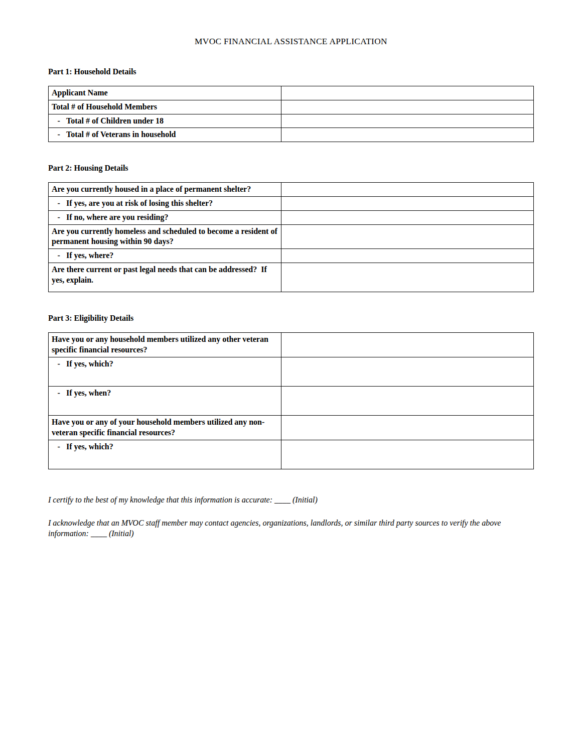MVOC FINANCIAL ASSISTANCE APPLICATION
Part 1: Household Details
| Applicant Name | |
| Total # of Household Members | |
| - Total # of Children under 18 | |
| - Total # of Veterans in household | |
Part 2: Housing Details
| Are you currently housed in a place of permanent shelter? | |
| - If yes, are you at risk of losing this shelter? | |
| - If no, where are you residing? | |
| Are you currently homeless and scheduled to become a resident of permanent housing within 90 days? | |
| - If yes, where? | |
| Are there current or past legal needs that can be addressed? If yes, explain. | |
Part 3: Eligibility Details
| Have you or any household members utilized any other veteran specific financial resources? | |
| - If yes, which? | |
| - If yes, when? | |
| Have you or any of your household members utilized any non-veteran specific financial resources? | |
| - If yes, which? | |
I certify to the best of my knowledge that this information is accurate: ____ (Initial)
I acknowledge that an MVOC staff member may contact agencies, organizations, landlords, or similar third party sources to verify the above information: ____ (Initial)